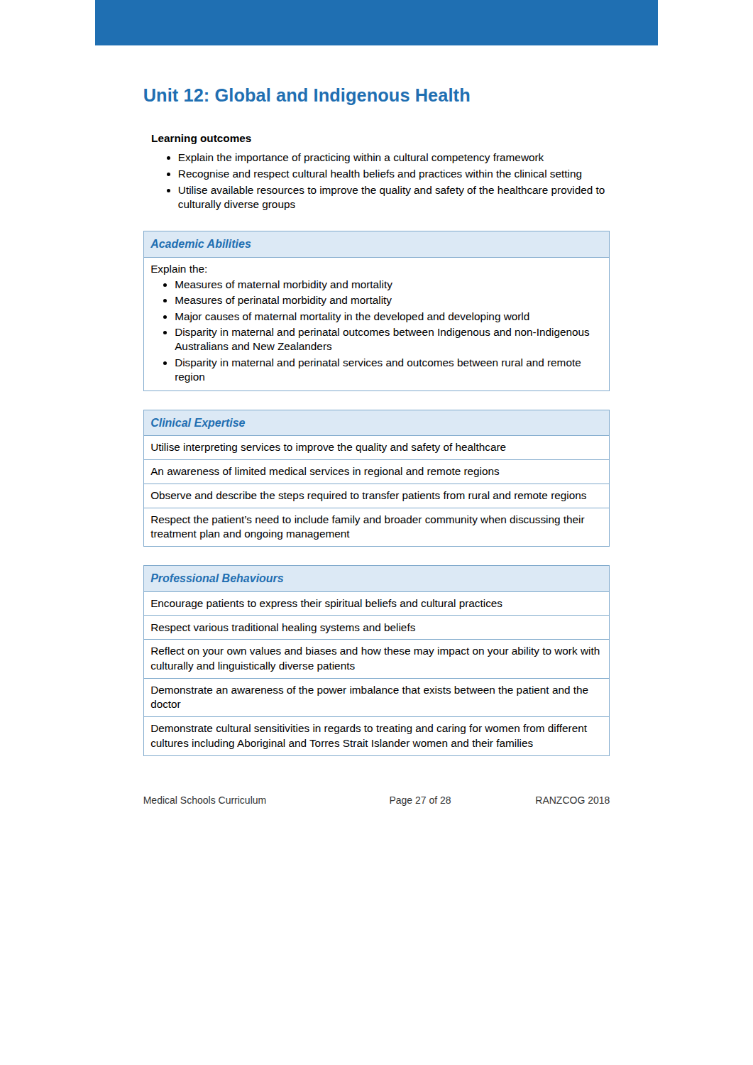Unit 12: Global and Indigenous Health
Learning outcomes
Explain the importance of practicing within a cultural competency framework
Recognise and respect cultural health beliefs and practices within the clinical setting
Utilise available resources to improve the quality and safety of the healthcare provided to culturally diverse groups
| Academic Abilities |
| --- |
| Explain the: Measures of maternal morbidity and mortality Measures of perinatal morbidity and mortality Major causes of maternal mortality in the developed and developing world Disparity in maternal and perinatal outcomes between Indigenous and non-Indigenous Australians and New Zealanders Disparity in maternal and perinatal services and outcomes between rural and remote region |
| Clinical Expertise |
| --- |
| Utilise interpreting services to improve the quality and safety of healthcare |
| An awareness of limited medical services in regional and remote regions |
| Observe and describe the steps required to transfer patients from rural and remote regions |
| Respect the patient’s need to include family and broader community when discussing their treatment plan and ongoing management |
| Professional Behaviours |
| --- |
| Encourage patients to express their spiritual beliefs and cultural practices |
| Respect various traditional healing systems and beliefs |
| Reflect on your own values and biases and how these may impact on your ability to work with culturally and linguistically diverse patients |
| Demonstrate an awareness of the power imbalance that exists between the patient and the doctor |
| Demonstrate cultural sensitivities in regards to treating and caring for women from different cultures including Aboriginal and Torres Strait Islander women and their families |
| Medical Schools Curriculum | Page 27 of 28 | RANZCOG 2018 |